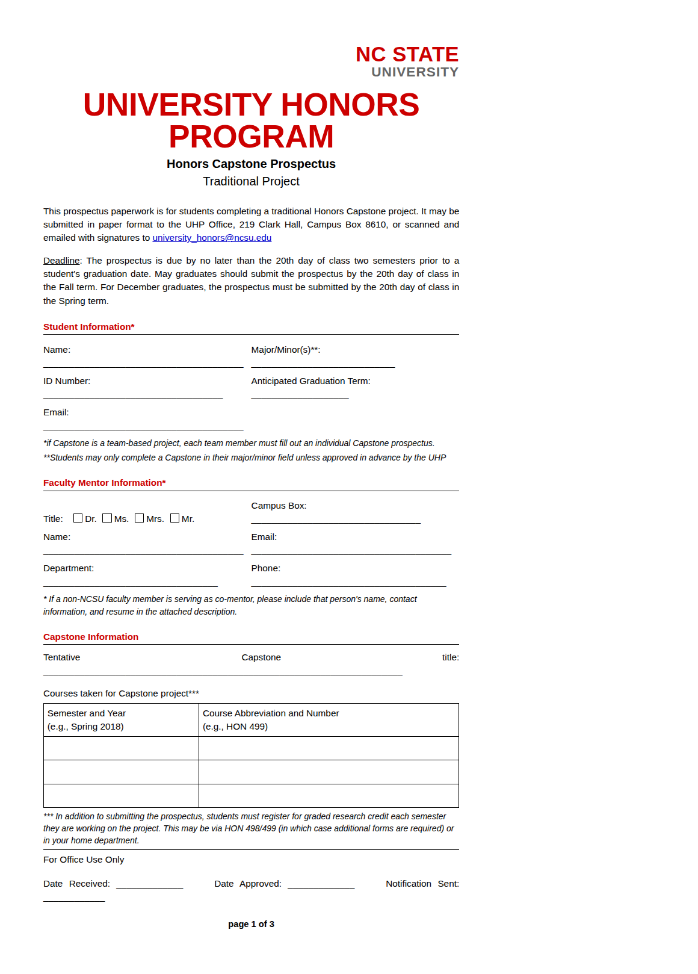NC STATE UNIVERSITY
UNIVERSITY HONORS PROGRAM
Honors Capstone Prospectus
Traditional Project
This prospectus paperwork is for students completing a traditional Honors Capstone project. It may be submitted in paper format to the UHP Office, 219 Clark Hall, Campus Box 8610, or scanned and emailed with signatures to university_honors@ncsu.edu
Deadline: The prospectus is due by no later than the 20th day of class two semesters prior to a student's graduation date. May graduates should submit the prospectus by the 20th day of class in the Fall term. For December graduates, the prospectus must be submitted by the 20th day of class in the Spring term.
Student Information*
| Name: _______________________________________ | Major/Minor(s)**: ____________________________ |
| ID Number: ___________________________________ | Anticipated Graduation Term: ___________________ |
| Email: _______________________________________ | |
*if Capstone is a team-based project, each team member must fill out an individual Capstone prospectus.
**Students may only complete a Capstone in their major/minor field unless approved in advance by the UHP
Faculty Mentor Information*
| Title: Dr. Ms. Mrs. Mr. | Campus Box: _________________________________ |
| Name: _______________________________________ | Email: _______________________________________ |
| Department: __________________________________ | Phone: ______________________________________ |
* If a non-NCSU faculty member is serving as co-mentor, please include that person's name, contact information, and resume in the attached description.
Capstone Information
Tentative Capstone title: ______________________________________________________________________
Courses taken for Capstone project***
| Semester and Year (e.g., Spring 2018) | Course Abbreviation and Number (e.g., HON 499) |
| --- | --- |
*** In addition to submitting the prospectus, students must register for graded research credit each semester they are working on the project. This may be via HON 498/499 (in which case additional forms are required) or in your home department.
For Office Use Only
Date Received: _____________ Date Approved: _____________ Notification Sent: ____________
page 1 of 3